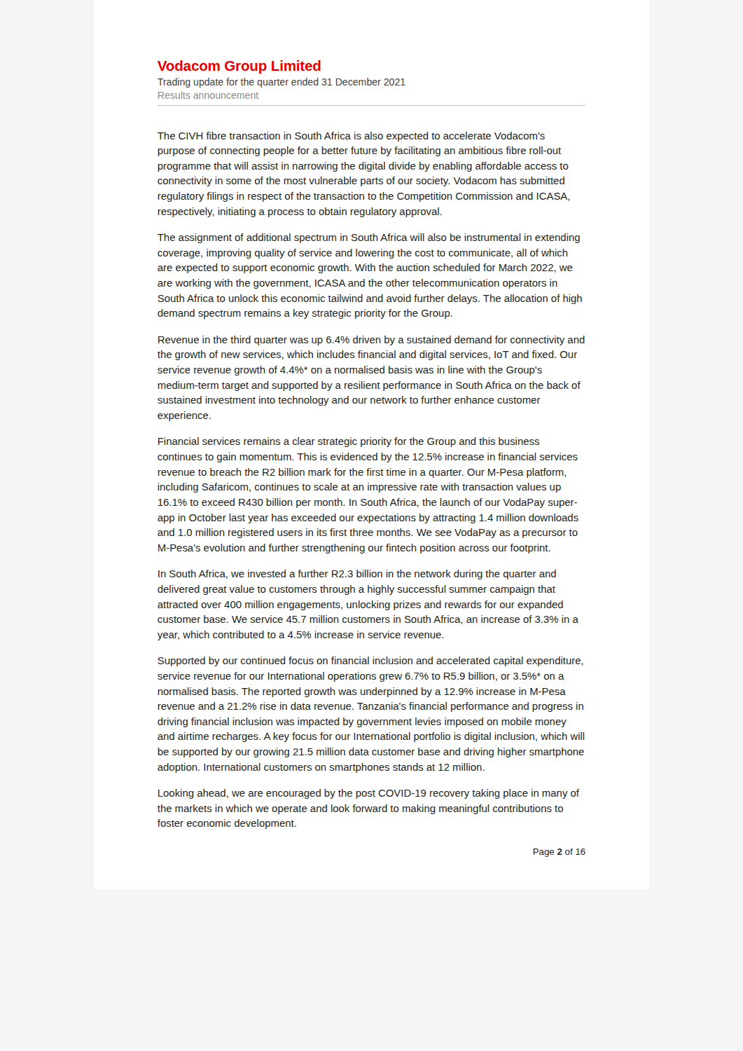Vodacom Group Limited
Trading update for the quarter ended 31 December 2021
Results announcement
The CIVH fibre transaction in South Africa is also expected to accelerate Vodacom's purpose of connecting people for a better future by facilitating an ambitious fibre roll-out programme that will assist in narrowing the digital divide by enabling affordable access to connectivity in some of the most vulnerable parts of our society. Vodacom has submitted regulatory filings in respect of the transaction to the Competition Commission and ICASA, respectively, initiating a process to obtain regulatory approval.
The assignment of additional spectrum in South Africa will also be instrumental in extending coverage, improving quality of service and lowering the cost to communicate, all of which are expected to support economic growth. With the auction scheduled for March 2022, we are working with the government, ICASA and the other telecommunication operators in South Africa to unlock this economic tailwind and avoid further delays. The allocation of high demand spectrum remains a key strategic priority for the Group.
Revenue in the third quarter was up 6.4% driven by a sustained demand for connectivity and the growth of new services, which includes financial and digital services, IoT and fixed. Our service revenue growth of 4.4%* on a normalised basis was in line with the Group's medium-term target and supported by a resilient performance in South Africa on the back of sustained investment into technology and our network to further enhance customer experience.
Financial services remains a clear strategic priority for the Group and this business continues to gain momentum. This is evidenced by the 12.5% increase in financial services revenue to breach the R2 billion mark for the first time in a quarter. Our M-Pesa platform, including Safaricom, continues to scale at an impressive rate with transaction values up 16.1% to exceed R430 billion per month. In South Africa, the launch of our VodaPay super-app in October last year has exceeded our expectations by attracting 1.4 million downloads and 1.0 million registered users in its first three months. We see VodaPay as a precursor to M-Pesa's evolution and further strengthening our fintech position across our footprint.
In South Africa, we invested a further R2.3 billion in the network during the quarter and delivered great value to customers through a highly successful summer campaign that attracted over 400 million engagements, unlocking prizes and rewards for our expanded customer base. We service 45.7 million customers in South Africa, an increase of 3.3% in a year, which contributed to a 4.5% increase in service revenue.
Supported by our continued focus on financial inclusion and accelerated capital expenditure, service revenue for our International operations grew 6.7% to R5.9 billion, or 3.5%* on a normalised basis. The reported growth was underpinned by a 12.9% increase in M-Pesa revenue and a 21.2% rise in data revenue. Tanzania's financial performance and progress in driving financial inclusion was impacted by government levies imposed on mobile money and airtime recharges. A key focus for our International portfolio is digital inclusion, which will be supported by our growing 21.5 million data customer base and driving higher smartphone adoption. International customers on smartphones stands at 12 million.
Looking ahead, we are encouraged by the post COVID-19 recovery taking place in many of the markets in which we operate and look forward to making meaningful contributions to foster economic development.
Page 2 of 16